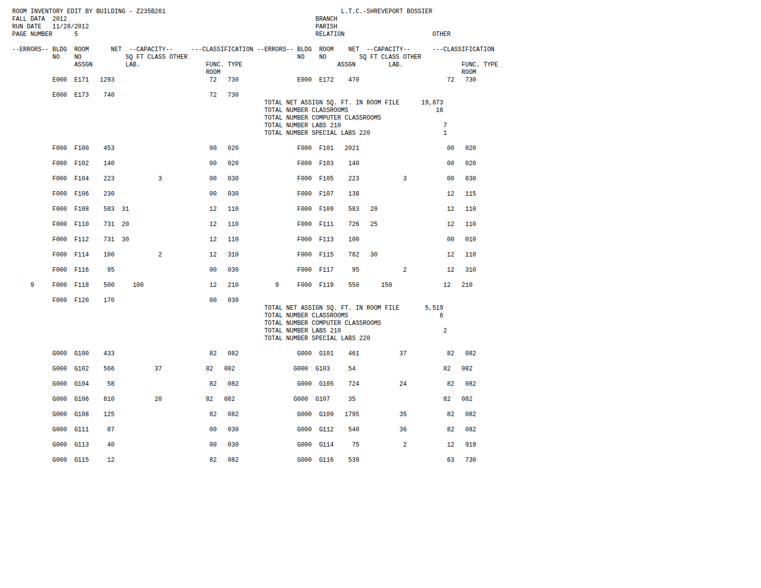ROOM INVENTORY EDIT BY BUILDING - Z235B261                                                L.T.C.-SHREVEPORT BOSSIER
FALL DATA  2012                                                                    BRANCH
RUN DATE   11/28/2012                                                              PARISH
PAGE NUMBER      5                                                                 RELATION                        OTHER

--ERRORS-- BLDG  ROOM      NET  --CAPACITY--     ---CLASSIFICATION --ERRORS-- BLDG  ROOM    NET  --CAPACITY--      ---CLASSIFICATION
           NO    NO            SQ FT CLASS OTHER                              NO    NO         SQ FT CLASS OTHER
                 ASSGN         LAB.                  FUNC. TYPE                          ASSGN         LAB.                FUNC. TYPE
                                                     ROOM                                                                  ROOM
           E000  E171   1293                          72   730                E000  E172    470                        72   730

           E000  E173    740                          72   730
                                                                     TOTAL NET ASSIGN SQ. FT. IN ROOM FILE      19,873
                                                                     TOTAL NUMBER CLASSROOMS                        16
                                                                     TOTAL NUMBER COMPUTER CLASSROOMS
                                                                     TOTAL NUMBER LABS 210                            7
                                                                     TOTAL NUMBER SPECIAL LABS 220                    1

           F000  F100    453                          00   020                F000  F101   2021                        00   020

           F000  F102    140                          00   020                F000  F103    140                        00   020

           F000  F104    223            3             00   030                F000  F105    223            3           00   030

           F000  F106    230                          00   030                F000  F107    138                        12   115

           F000  F108    583  31                      12   110                F000  F109    583   20                   12   110

           F000  F110    731  20                      12   110                F000  F111    726   25                   12   110

           F000  F112    731  30                      12   110                F000  F113    100                        00   010

           F000  F114    100            2             12   310                F000  F115    782   30                   12   110

           F000  F116     95                          00   030                F000  F117     95            2           12   310

     9     F000  F118    500     100                  12   210          9     F000  F119    550      150              12   210

           F000  F120    170                          00   030
                                                                     TOTAL NET ASSIGN SQ. FT. IN ROOM FILE       5,519
                                                                     TOTAL NUMBER CLASSROOMS                         6
                                                                     TOTAL NUMBER COMPUTER CLASSROOMS
                                                                     TOTAL NUMBER LABS 210                            2
                                                                     TOTAL NUMBER SPECIAL LABS 220

           G000  G100    433                          82   082                G000  G101    461           37           82   082

           G000  G102    566           37            82   082                G000  G103     54                        82   082

           G000  G104     58                          82   082                G000  G105    724           24           82   082

           G000  G106    610           20            82   082                G000  G107     35                        82   082

           G000  G108    125                          82   082                G000  G109   1795           35           82   082

           G000  G111     87                          00   030                G000  G112    540           36           82   082

           G000  G113     40                          00   030                G000  G114     75            2           12   919

           G000  G115     12                          82   082                G000  G116    539                        63   730